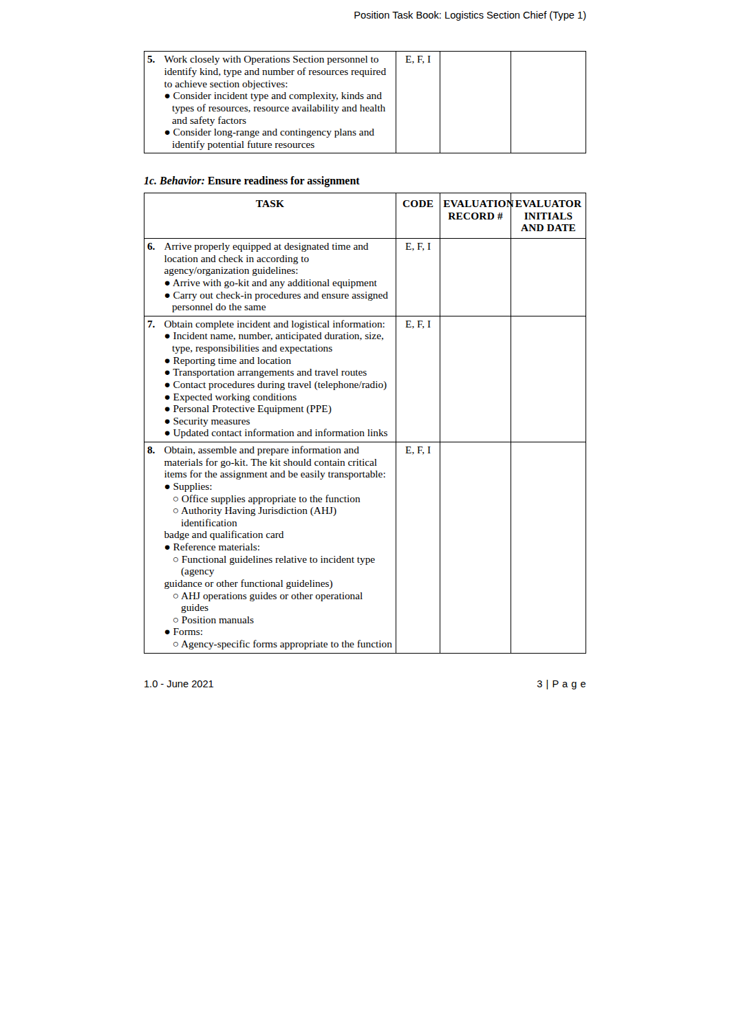Position Task Book: Logistics Section Chief (Type 1)
| 5. Work closely with Operations Section personnel to identify kind, type and number of resources required to achieve section objectives: ● Consider incident type and complexity, kinds and types of resources, resource availability and health and safety factors ● Consider long-range and contingency plans and identify potential future resources | E, F, I | | |
1c. Behavior: Ensure readiness for assignment
| TASK | CODE | EVALUATION RECORD # | EVALUATOR INITIALS AND DATE |
| --- | --- | --- | --- |
| 6. Arrive properly equipped at designated time and location and check in according to agency/organization guidelines: ● Arrive with go-kit and any additional equipment ● Carry out check-in procedures and ensure assigned personnel do the same | E, F, I | | |
| 7. Obtain complete incident and logistical information: ● Incident name, number, anticipated duration, size, type, responsibilities and expectations ● Reporting time and location ● Transportation arrangements and travel routes ● Contact procedures during travel (telephone/radio) ● Expected working conditions ● Personal Protective Equipment (PPE) ● Security measures ● Updated contact information and information links | E, F, I | | |
| 8. Obtain, assemble and prepare information and materials for go-kit. The kit should contain critical items for the assignment and be easily transportable: ● Supplies: ○ Office supplies appropriate to the function ○ Authority Having Jurisdiction (AHJ) identification badge and qualification card ● Reference materials: ○ Functional guidelines relative to incident type (agency guidance or other functional guidelines) ○ AHJ operations guides or other operational guides ○ Position manuals ● Forms: ○ Agency-specific forms appropriate to the function | E, F, I | | |
1.0 - June 2021
3 | P a g e